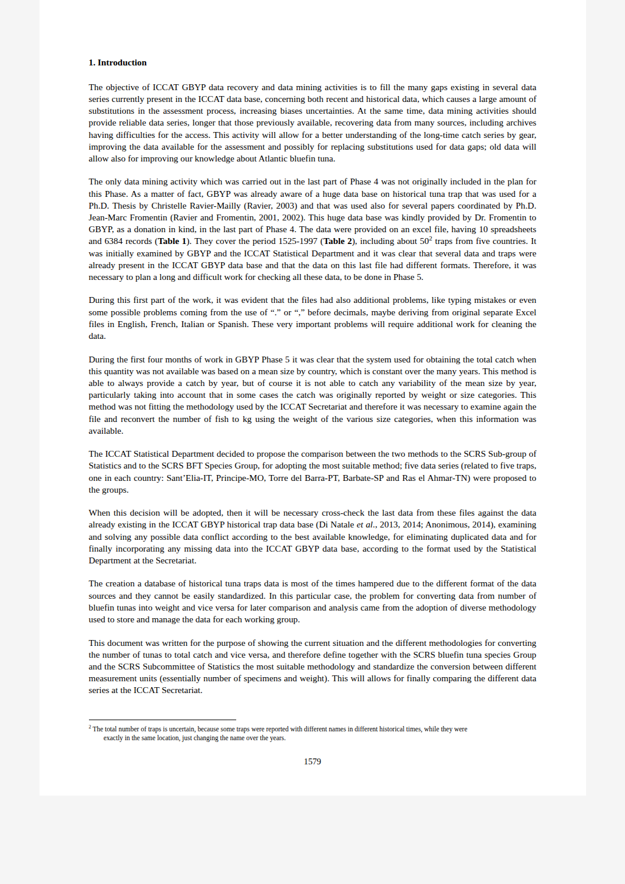1. Introduction
The objective of ICCAT GBYP data recovery and data mining activities is to fill the many gaps existing in several data series currently present in the ICCAT data base, concerning both recent and historical data, which causes a large amount of substitutions in the assessment process, increasing biases uncertainties. At the same time, data mining activities should provide reliable data series, longer that those previously available, recovering data from many sources, including archives having difficulties for the access. This activity will allow for a better understanding of the long-time catch series by gear, improving the data available for the assessment and possibly for replacing substitutions used for data gaps; old data will allow also for improving our knowledge about Atlantic bluefin tuna.
The only data mining activity which was carried out in the last part of Phase 4 was not originally included in the plan for this Phase. As a matter of fact, GBYP was already aware of a huge data base on historical tuna trap that was used for a Ph.D. Thesis by Christelle Ravier-Mailly (Ravier, 2003) and that was used also for several papers coordinated by Ph.D. Jean-Marc Fromentin (Ravier and Fromentin, 2001, 2002). This huge data base was kindly provided by Dr. Fromentin to GBYP, as a donation in kind, in the last part of Phase 4. The data were provided on an excel file, having 10 spreadsheets and 6384 records (Table 1). They cover the period 1525-1997 (Table 2), including about 502 traps from five countries. It was initially examined by GBYP and the ICCAT Statistical Department and it was clear that several data and traps were already present in the ICCAT GBYP data base and that the data on this last file had different formats. Therefore, it was necessary to plan a long and difficult work for checking all these data, to be done in Phase 5.
During this first part of the work, it was evident that the files had also additional problems, like typing mistakes or even some possible problems coming from the use of “.” or “,” before decimals, maybe deriving from original separate Excel files in English, French, Italian or Spanish. These very important problems will require additional work for cleaning the data.
During the first four months of work in GBYP Phase 5 it was clear that the system used for obtaining the total catch when this quantity was not available was based on a mean size by country, which is constant over the many years. This method is able to always provide a catch by year, but of course it is not able to catch any variability of the mean size by year, particularly taking into account that in some cases the catch was originally reported by weight or size categories. This method was not fitting the methodology used by the ICCAT Secretariat and therefore it was necessary to examine again the file and reconvert the number of fish to kg using the weight of the various size categories, when this information was available.
The ICCAT Statistical Department decided to propose the comparison between the two methods to the SCRS Sub-group of Statistics and to the SCRS BFT Species Group, for adopting the most suitable method; five data series (related to five traps, one in each country: Sant’Elia-IT, Principe-MO, Torre del Barra-PT, Barbate-SP and Ras el Ahmar-TN) were proposed to the groups.
When this decision will be adopted, then it will be necessary cross-check the last data from these files against the data already existing in the ICCAT GBYP historical trap data base (Di Natale et al., 2013, 2014; Anonimous, 2014), examining and solving any possible data conflict according to the best available knowledge, for eliminating duplicated data and for finally incorporating any missing data into the ICCAT GBYP data base, according to the format used by the Statistical Department at the Secretariat.
The creation a database of historical tuna traps data is most of the times hampered due to the different format of the data sources and they cannot be easily standardized. In this particular case, the problem for converting data from number of bluefin tunas into weight and vice versa for later comparison and analysis came from the adoption of diverse methodology used to store and manage the data for each working group.
This document was written for the purpose of showing the current situation and the different methodologies for converting the number of tunas to total catch and vice versa, and therefore define together with the SCRS bluefin tuna species Group and the SCRS Subcommittee of Statistics the most suitable methodology and standardize the conversion between different measurement units (essentially number of specimens and weight). This will allows for finally comparing the different data series at the ICCAT Secretariat.
2 The total number of traps is uncertain, because some traps were reported with different names in different historical times, while they were exactly in the same location, just changing the name over the years.
1579